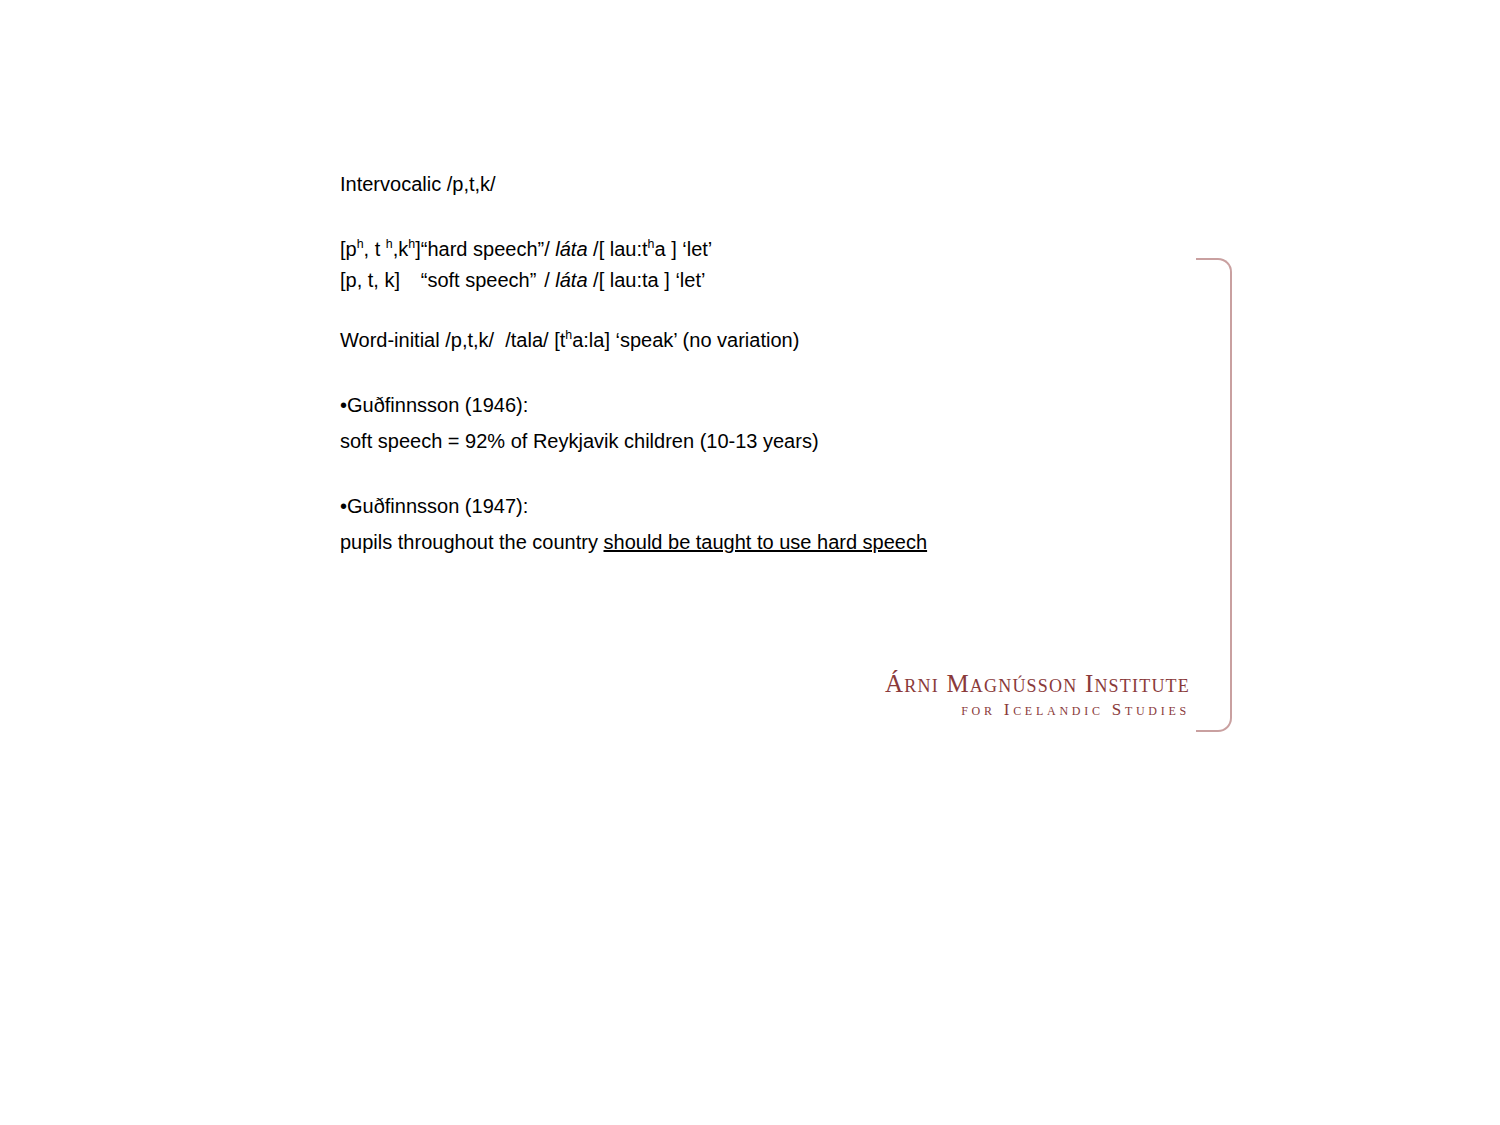Intervocalic /p,t,k/
| [p h , t h ,k h ] | “hard speech” | / láta / | [ lau:t h a ] ‘let’ |
| [p, t, k] | “soft speech” | / láta / | [ lau:ta ] ‘let’ |
Word-initial /p,t,k/ /tala/ [tha:la] ‘speak’ (no variation)
•Guðfinnsson (1946):
soft speech = 92% of Reykjavik children (10-13 years)
•Guðfinnsson (1947):
pupils throughout the country should be taught to use hard speech
Árni Magnússon Institute
for Icelandic Studies